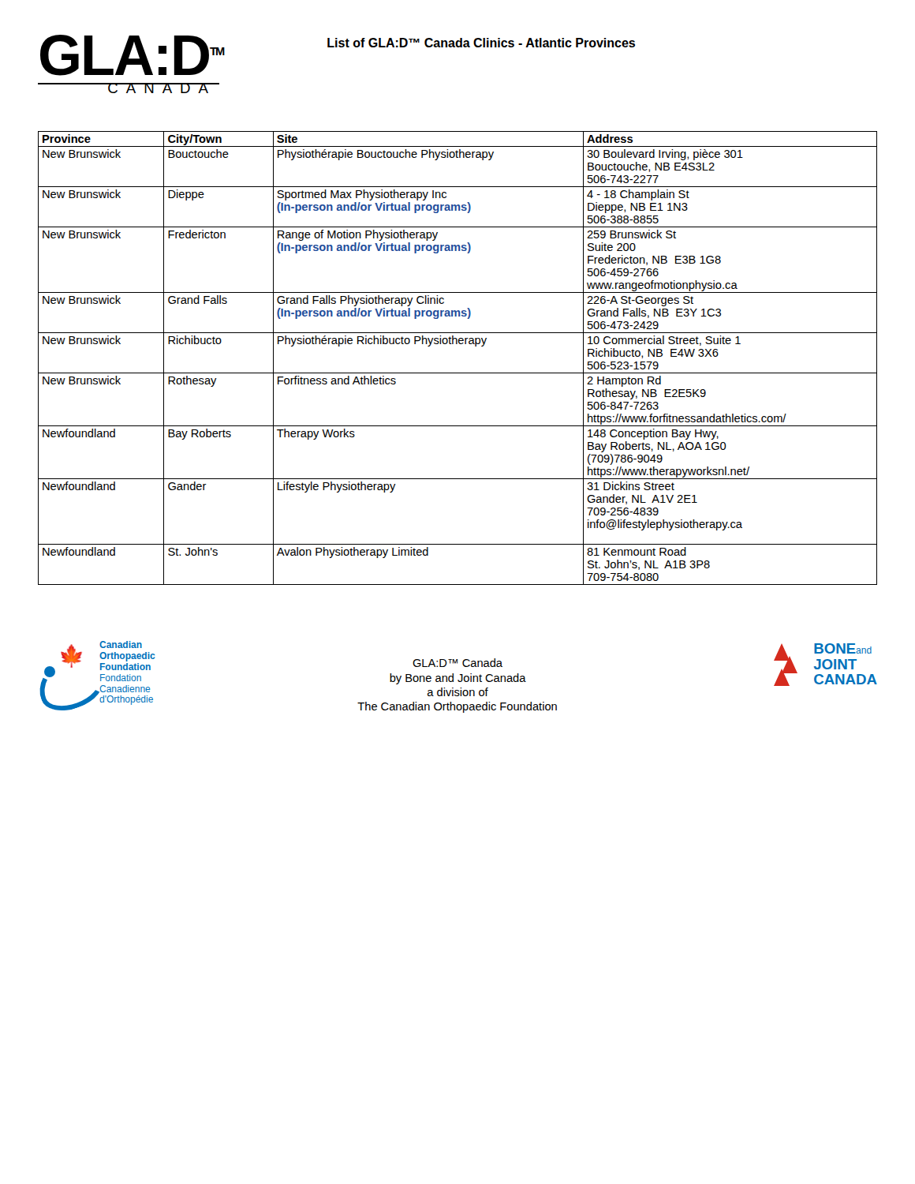GLA:DTM
CANADA
List of GLA:D™ Canada Clinics - Atlantic Provinces
| Province | City/Town | Site | Address |
| --- | --- | --- | --- |
| New Brunswick | Bouctouche | Physiothérapie Bouctouche Physiotherapy | 30 Boulevard Irving, pièce 301 Bouctouche, NB E4S3L2 506-743-2277 |
| New Brunswick | Dieppe | Sportmed Max Physiotherapy Inc (In-person and/or Virtual programs) | 4 - 18 Champlain St Dieppe, NB E1 1N3 506-388-8855 |
| New Brunswick | Fredericton | Range of Motion Physiotherapy (In-person and/or Virtual programs) | 259 Brunswick St Suite 200 Fredericton, NB E3B 1G8 506-459-2766 www.rangeofmotionphysio.ca |
| New Brunswick | Grand Falls | Grand Falls Physiotherapy Clinic (In-person and/or Virtual programs) | 226-A St-Georges St Grand Falls, NB E3Y 1C3 506-473-2429 |
| New Brunswick | Richibucto | Physiothérapie Richibucto Physiotherapy | 10 Commercial Street, Suite 1 Richibucto, NB E4W 3X6 506-523-1579 |
| New Brunswick | Rothesay | Forfitness and Athletics | 2 Hampton Rd Rothesay, NB E2E5K9 506-847-7263 https://www.forfitnessandathletics.com/ |
| Newfoundland | Bay Roberts | Therapy Works | 148 Conception Bay Hwy, Bay Roberts, NL, AOA 1G0 (709)786-9049 https://www.therapyworksnl.net/ |
| Newfoundland | Gander | Lifestyle Physiotherapy | 31 Dickins Street Gander, NL A1V 2E1 709-256-4839 info@lifestylephysiotherapy.ca |
| Newfoundland | St. John's | Avalon Physiotherapy Limited | 81 Kenmount Road St. John’s, NL A1B 3P8 709-754-8080 |
🍁
Canadian
Orthopaedic
Foundation
Fondation
Canadienne
d'Orthopédie
GLA:D™ Canada
by Bone and Joint Canada
a division of
The Canadian Orthopaedic Foundation
BONEand
JOINT
CANADA